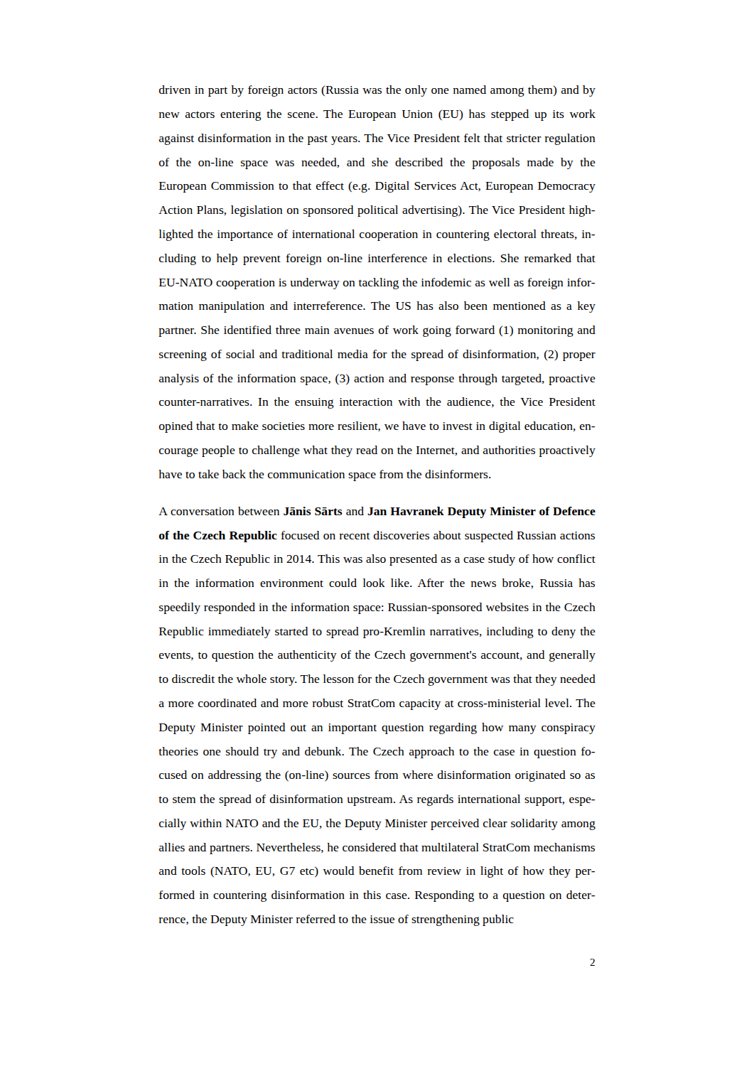driven in part by foreign actors (Russia was the only one named among them) and by new actors entering the scene. The European Union (EU) has stepped up its work against disinformation in the past years. The Vice President felt that stricter regulation of the on-line space was needed, and she described the proposals made by the European Commission to that effect (e.g. Digital Services Act, European Democracy Action Plans, legislation on sponsored political advertising). The Vice President highlighted the importance of international cooperation in countering electoral threats, including to help prevent foreign on-line interference in elections. She remarked that EU-NATO cooperation is underway on tackling the infodemic as well as foreign information manipulation and interreference. The US has also been mentioned as a key partner. She identified three main avenues of work going forward (1) monitoring and screening of social and traditional media for the spread of disinformation, (2) proper analysis of the information space, (3) action and response through targeted, proactive counter-narratives. In the ensuing interaction with the audience, the Vice President opined that to make societies more resilient, we have to invest in digital education, encourage people to challenge what they read on the Internet, and authorities proactively have to take back the communication space from the disinformers.
A conversation between Jānis Sārts and Jan Havranek Deputy Minister of Defence of the Czech Republic focused on recent discoveries about suspected Russian actions in the Czech Republic in 2014. This was also presented as a case study of how conflict in the information environment could look like. After the news broke, Russia has speedily responded in the information space: Russian-sponsored websites in the Czech Republic immediately started to spread pro-Kremlin narratives, including to deny the events, to question the authenticity of the Czech government's account, and generally to discredit the whole story. The lesson for the Czech government was that they needed a more coordinated and more robust StratCom capacity at cross-ministerial level. The Deputy Minister pointed out an important question regarding how many conspiracy theories one should try and debunk. The Czech approach to the case in question focused on addressing the (on-line) sources from where disinformation originated so as to stem the spread of disinformation upstream. As regards international support, especially within NATO and the EU, the Deputy Minister perceived clear solidarity among allies and partners. Nevertheless, he considered that multilateral StratCom mechanisms and tools (NATO, EU, G7 etc) would benefit from review in light of how they performed in countering disinformation in this case. Responding to a question on deterrence, the Deputy Minister referred to the issue of strengthening public
2